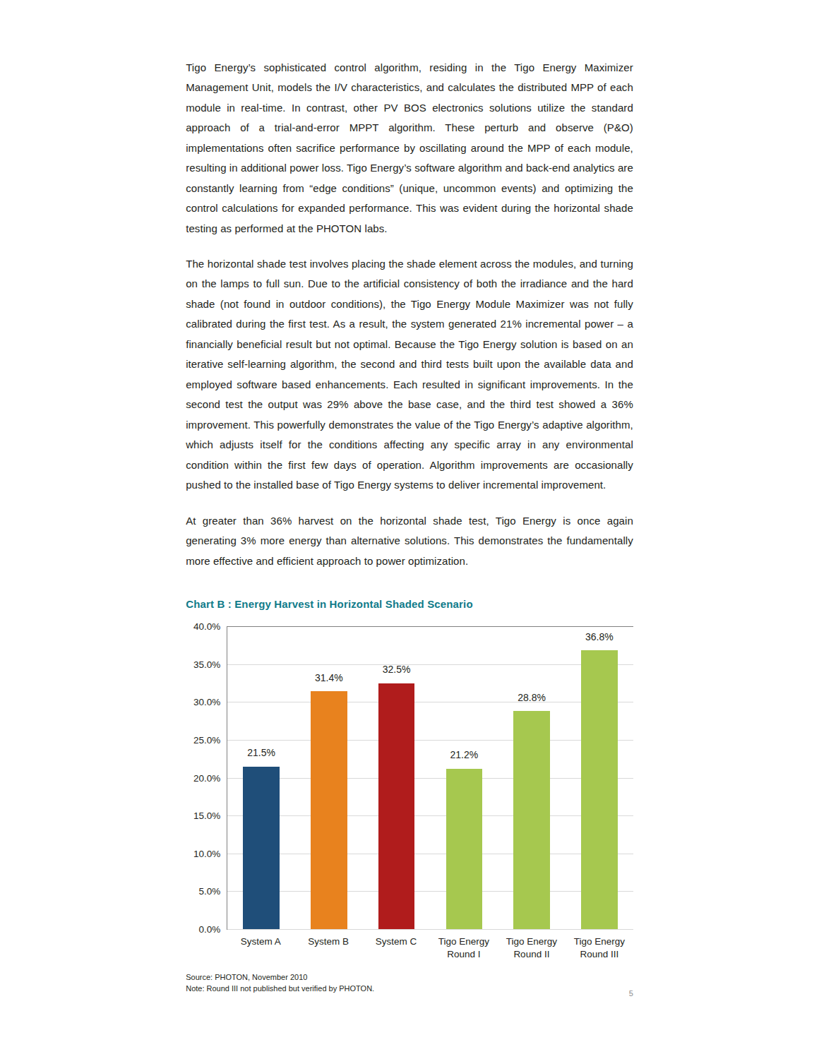Tigo Energy’s sophisticated control algorithm, residing in the Tigo Energy Maximizer Management Unit, models the I/V characteristics, and calculates the distributed MPP of each module in real-time. In contrast, other PV BOS electronics solutions utilize the standard approach of a trial-and-error MPPT algorithm. These perturb and observe (P&O) implementations often sacrifice performance by oscillating around the MPP of each module, resulting in additional power loss. Tigo Energy’s software algorithm and back-end analytics are constantly learning from “edge conditions” (unique, uncommon events) and optimizing the control calculations for expanded performance. This was evident during the horizontal shade testing as performed at the PHOTON labs.
The horizontal shade test involves placing the shade element across the modules, and turning on the lamps to full sun. Due to the artificial consistency of both the irradiance and the hard shade (not found in outdoor conditions), the Tigo Energy Module Maximizer was not fully calibrated during the first test. As a result, the system generated 21% incremental power – a financially beneficial result but not optimal. Because the Tigo Energy solution is based on an iterative self-learning algorithm, the second and third tests built upon the available data and employed software based enhancements. Each resulted in significant improvements. In the second test the output was 29% above the base case, and the third test showed a 36% improvement. This powerfully demonstrates the value of the Tigo Energy’s adaptive algorithm, which adjusts itself for the conditions affecting any specific array in any environmental condition within the first few days of operation. Algorithm improvements are occasionally pushed to the installed base of Tigo Energy systems to deliver incremental improvement.
At greater than 36% harvest on the horizontal shade test, Tigo Energy is once again generating 3% more energy than alternative solutions. This demonstrates the fundamentally more effective and efficient approach to power optimization.
Chart B : Energy Harvest in Horizontal Shaded Scenario
40.0%
35.0%
30.0%
25.0%
20.0%
15.0%
10.0%
5.0%
0.0%
21.5%
31.4%
32.5%
21.2%
28.8%
36.8%
System A
System B
System C
Tigo Energy
Round I
Tigo Energy
Round II
Tigo Energy
Round III
Source: PHOTON, November 2010
Note: Round III not published but verified by PHOTON.
5